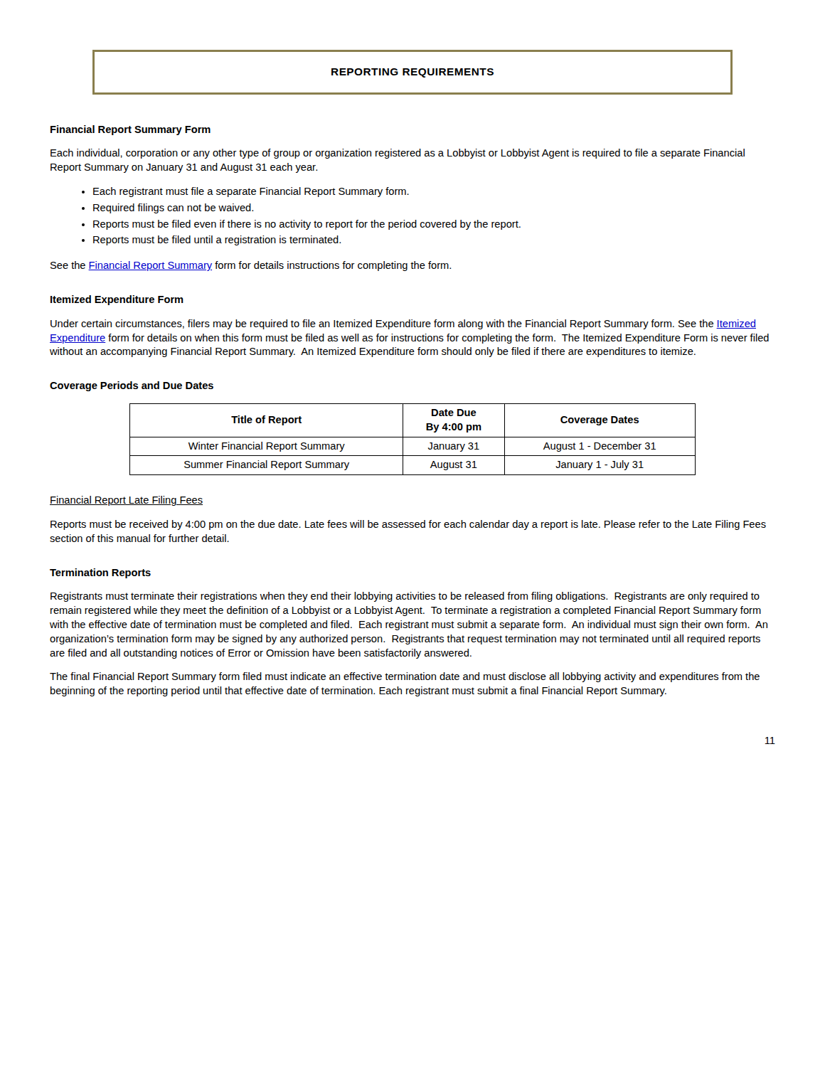REPORTING REQUIREMENTS
Financial Report Summary Form
Each individual, corporation or any other type of group or organization registered as a Lobbyist or Lobbyist Agent is required to file a separate Financial Report Summary on January 31 and August 31 each year.
Each registrant must file a separate Financial Report Summary form.
Required filings can not be waived.
Reports must be filed even if there is no activity to report for the period covered by the report.
Reports must be filed until a registration is terminated.
See the Financial Report Summary form for details instructions for completing the form.
Itemized Expenditure Form
Under certain circumstances, filers may be required to file an Itemized Expenditure form along with the Financial Report Summary form. See the Itemized Expenditure form for details on when this form must be filed as well as for instructions for completing the form. The Itemized Expenditure Form is never filed without an accompanying Financial Report Summary. An Itemized Expenditure form should only be filed if there are expenditures to itemize.
Coverage Periods and Due Dates
| Title of Report | Date Due By 4:00 pm | Coverage Dates |
| --- | --- | --- |
| Winter Financial Report Summary | January 31 | August 1 - December 31 |
| Summer Financial Report Summary | August 31 | January 1 - July 31 |
Financial Report Late Filing Fees
Reports must be received by 4:00 pm on the due date. Late fees will be assessed for each calendar day a report is late. Please refer to the Late Filing Fees section of this manual for further detail.
Termination Reports
Registrants must terminate their registrations when they end their lobbying activities to be released from filing obligations. Registrants are only required to remain registered while they meet the definition of a Lobbyist or a Lobbyist Agent. To terminate a registration a completed Financial Report Summary form with the effective date of termination must be completed and filed. Each registrant must submit a separate form. An individual must sign their own form. An organization’s termination form may be signed by any authorized person. Registrants that request termination may not terminated until all required reports are filed and all outstanding notices of Error or Omission have been satisfactorily answered.
The final Financial Report Summary form filed must indicate an effective termination date and must disclose all lobbying activity and expenditures from the beginning of the reporting period until that effective date of termination. Each registrant must submit a final Financial Report Summary.
11